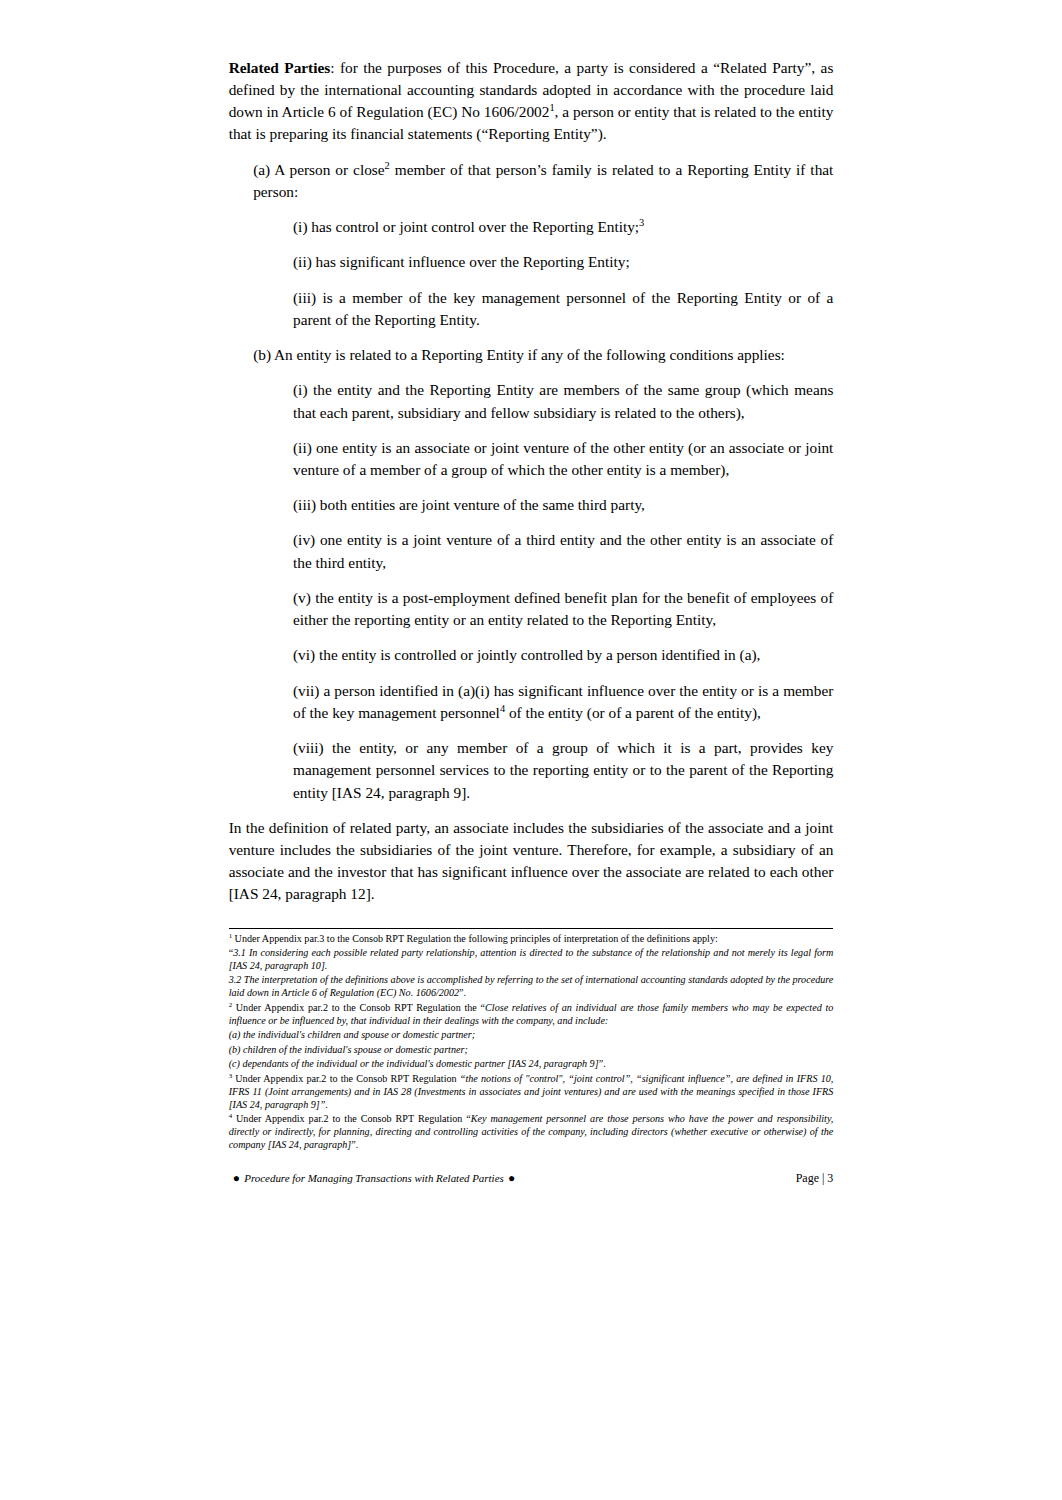Related Parties: for the purposes of this Procedure, a party is considered a “Related Party”, as defined by the international accounting standards adopted in accordance with the procedure laid down in Article 6 of Regulation (EC) No 1606/20021, a person or entity that is related to the entity that is preparing its financial statements (“Reporting Entity”).
(a) A person or close2 member of that person’s family is related to a Reporting Entity if that person:
(i) has control or joint control over the Reporting Entity;3
(ii) has significant influence over the Reporting Entity;
(iii) is a member of the key management personnel of the Reporting Entity or of a parent of the Reporting Entity.
(b) An entity is related to a Reporting Entity if any of the following conditions applies:
(i) the entity and the Reporting Entity are members of the same group (which means that each parent, subsidiary and fellow subsidiary is related to the others),
(ii) one entity is an associate or joint venture of the other entity (or an associate or joint venture of a member of a group of which the other entity is a member),
(iii) both entities are joint venture of the same third party,
(iv) one entity is a joint venture of a third entity and the other entity is an associate of the third entity,
(v) the entity is a post-employment defined benefit plan for the benefit of employees of either the reporting entity or an entity related to the Reporting Entity,
(vi) the entity is controlled or jointly controlled by a person identified in (a),
(vii) a person identified in (a)(i) has significant influence over the entity or is a member of the key management personnel4 of the entity (or of a parent of the entity),
(viii) the entity, or any member of a group of which it is a part, provides key management personnel services to the reporting entity or to the parent of the Reporting entity [IAS 24, paragraph 9].
In the definition of related party, an associate includes the subsidiaries of the associate and a joint venture includes the subsidiaries of the joint venture. Therefore, for example, a subsidiary of an associate and the investor that has significant influence over the associate are related to each other [IAS 24, paragraph 12].
1 Under Appendix par.3 to the Consob RPT Regulation the following principles of interpretation of the definitions apply:
“3.1 In considering each possible related party relationship, attention is directed to the substance of the relationship and not merely its legal form [IAS 24, paragraph 10].
3.2 The interpretation of the definitions above is accomplished by referring to the set of international accounting standards adopted by the procedure laid down in Article 6 of Regulation (EC) No. 1606/2002”.
2 Under Appendix par.2 to the Consob RPT Regulation the “Close relatives of an individual are those family members who may be expected to influence or be influenced by, that individual in their dealings with the company, and include:
(a) the individual's children and spouse or domestic partner;
(b) children of the individual's spouse or domestic partner;
(c) dependants of the individual or the individual's domestic partner [IAS 24, paragraph 9]”.
3 Under Appendix par.2 to the Consob RPT Regulation “the notions of "control", “joint control”, “significant influence”, are defined in IFRS 10, IFRS 11 (Joint arrangements) and in IAS 28 (Investments in associates and joint ventures) and are used with the meanings specified in those IFRS [IAS 24, paragraph 9]”.
4 Under Appendix par.2 to the Consob RPT Regulation “Key management personnel are those persons who have the power and responsibility, directly or indirectly, for planning, directing and controlling activities of the company, including directors (whether executive or otherwise) of the company [IAS 24, paragraph]”.
●Procedure for Managing Transactions with Related Parties● Page | 3